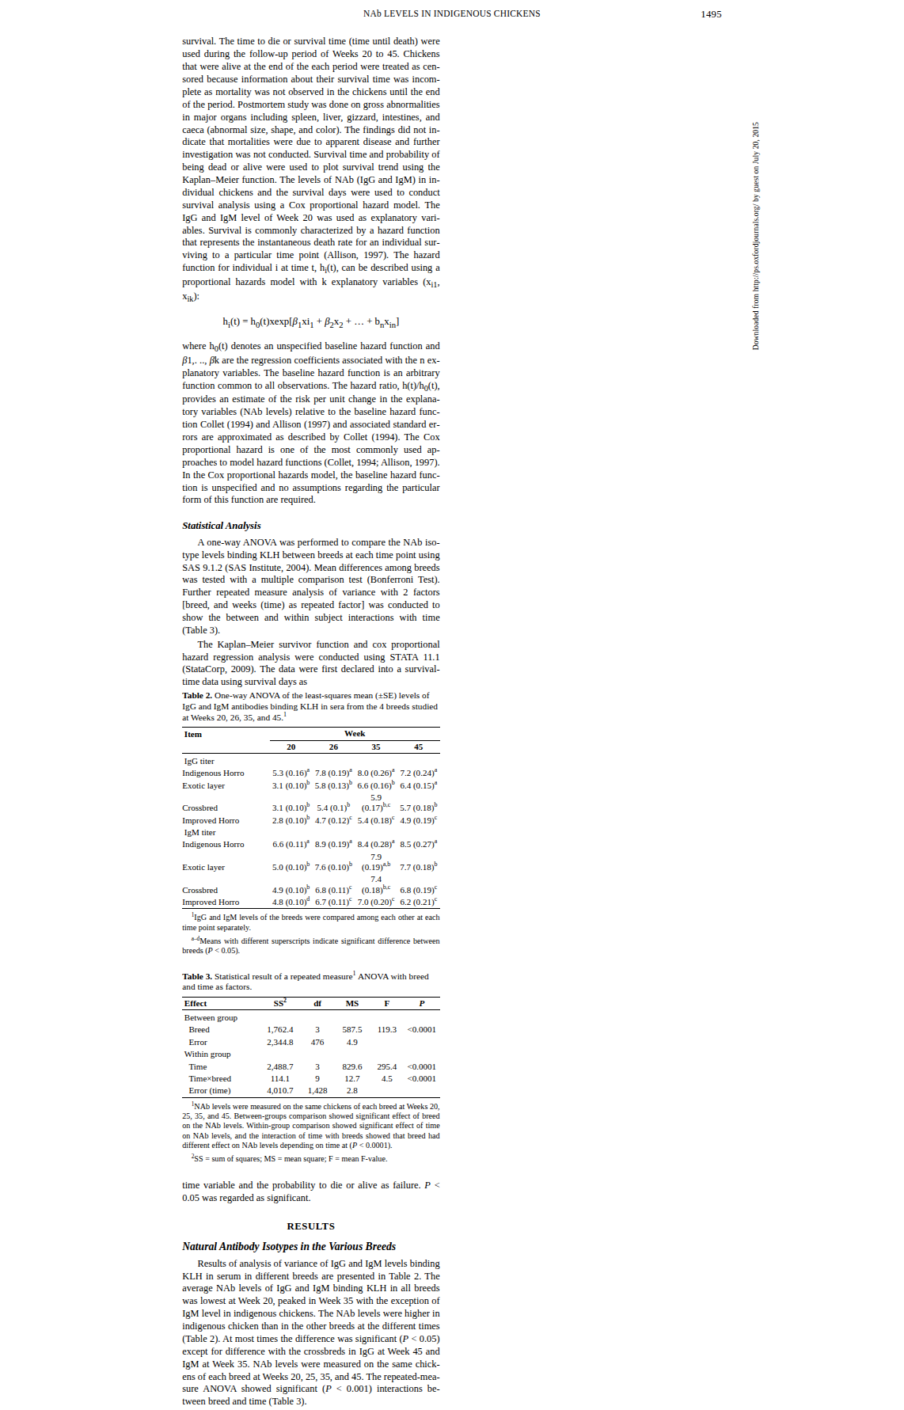NAb LEVELS IN INDIGENOUS CHICKENS 1495
Downloaded from http://ps.oxfordjournals.org/ by guest on July 20, 2015
survival. The time to die or survival time (time until death) were used during the follow-up period of Weeks 20 to 45. Chickens that were alive at the end of the each period were treated as censored because information about their survival time was incomplete as mortality was not observed in the chickens until the end of the period. Postmortem study was done on gross abnormalities in major organs including spleen, liver, gizzard, intestines, and caeca (abnormal size, shape, and color). The findings did not indicate that mortalities were due to apparent disease and further investigation was not conducted. Survival time and probability of being dead or alive were used to plot survival trend using the Kaplan–Meier function. The levels of NAb (IgG and IgM) in individual chickens and the survival days were used to conduct survival analysis using a Cox proportional hazard model. The IgG and IgM level of Week 20 was used as explanatory variables. Survival is commonly characterized by a hazard function that represents the instantaneous death rate for an individual surviving to a particular time point (Allison, 1997). The hazard function for individual i at time t, hi(t), can be described using a proportional hazards model with k explanatory variables (xi1, xik):
hi(t) = h0(t)xexp[β1xi1 + β2x2 + … + bnxin]
where h0(t) denotes an unspecified baseline hazard function and β1,. .., βk are the regression coefficients associated with the n explanatory variables. The baseline hazard function is an arbitrary function common to all observations. The hazard ratio, h(t)/h0(t), provides an estimate of the risk per unit change in the explanatory variables (NAb levels) relative to the baseline hazard function Collet (1994) and Allison (1997) and associated standard errors are approximated as described by Collet (1994). The Cox proportional hazard is one of the most commonly used approaches to model hazard functions (Collet, 1994; Allison, 1997). In the Cox proportional hazards model, the baseline hazard function is unspecified and no assumptions regarding the particular form of this function are required.
Statistical Analysis
A one-way ANOVA was performed to compare the NAb isotype levels binding KLH between breeds at each time point using SAS 9.1.2 (SAS Institute, 2004). Mean differences among breeds was tested with a multiple comparison test (Bonferroni Test). Further repeated measure analysis of variance with 2 factors [breed, and weeks (time) as repeated factor] was conducted to show the between and within subject interactions with time (Table 3).
The Kaplan–Meier survivor function and cox proportional hazard regression analysis were conducted using STATA 11.1 (StataCorp, 2009). The data were first declared into a survival-time data using survival days as
Table 2. One-way ANOVA of the least-squares mean (±SE) levels of IgG and IgM antibodies binding KLH in sera from the 4 breeds studied at Weeks 20, 26, 35, and 45.1
| Item | Week |
| --- | --- |
| | 20 | 26 | 35 | 45 |
| IgG titer |
| Indigenous Horro | 5.3 (0.16) a | 7.8 (0.19) a | 8.0 (0.26) a | 7.2 (0.24) a |
| Exotic layer | 3.1 (0.10) b | 5.8 (0.13) b | 6.6 (0.16) b | 6.4 (0.15) a |
| Crossbred | 3.1 (0.10) b | 5.4 (0.1) b | 5.9 (0.17) b,c | 5.7 (0.18) b |
| Improved Horro | 2.8 (0.10) b | 4.7 (0.12) c | 5.4 (0.18) c | 4.9 (0.19) c |
| IgM titer |
| Indigenous Horro | 6.6 (0.11) a | 8.9 (0.19) a | 8.4 (0.28) a | 8.5 (0.27) a |
| Exotic layer | 5.0 (0.10) b | 7.6 (0.10) b | 7.9 (0.19) a,b | 7.7 (0.18) b |
| Crossbred | 4.9 (0.10) b | 6.8 (0.11) c | 7.4 (0.18) b,c | 6.8 (0.19) c |
| Improved Horro | 4.8 (0.10) d | 6.7 (0.11) c | 7.0 (0.20) c | 6.2 (0.21) c |
1IgG and IgM levels of the breeds were compared among each other at each time point separately.
a–dMeans with different superscripts indicate significant difference between breeds (P < 0.05).
Table 3. Statistical result of a repeated measure1 ANOVA with breed and time as factors.
| Effect | SS 2 | df | MS | F | P |
| --- | --- | --- | --- | --- | --- |
| Between group |
| Breed | 1,762.4 | 3 | 587.5 | 119.3 | <0.0001 |
| Error | 2,344.8 | 476 | 4.9 | | |
| Within group |
| Time | 2,488.7 | 3 | 829.6 | 295.4 | <0.0001 |
| Time×breed | 114.1 | 9 | 12.7 | 4.5 | <0.0001 |
| Error (time) | 4,010.7 | 1,428 | 2.8 | | |
1NAb levels were measured on the same chickens of each breed at Weeks 20, 25, 35, and 45. Between-groups comparison showed significant effect of breed on the NAb levels. Within-group comparison showed significant effect of time on NAb levels, and the interaction of time with breeds showed that breed had different effect on NAb levels depending on time at (P < 0.0001).
2SS = sum of squares; MS = mean square; F = mean F-value.
time variable and the probability to die or alive as failure. P < 0.05 was regarded as significant.
RESULTS
Natural Antibody Isotypes in the Various Breeds
Results of analysis of variance of IgG and IgM levels binding KLH in serum in different breeds are presented in Table 2. The average NAb levels of IgG and IgM binding KLH in all breeds was lowest at Week 20, peaked in Week 35 with the exception of IgM level in indigenous chickens. The NAb levels were higher in indigenous chicken than in the other breeds at the different times (Table 2). At most times the difference was significant (P < 0.05) except for difference with the crossbreds in IgG at Week 45 and IgM at Week 35. NAb levels were measured on the same chickens of each breed at Weeks 20, 25, 35, and 45. The repeated-measure ANOVA showed significant (P < 0.001) interactions between breed and time (Table 3).